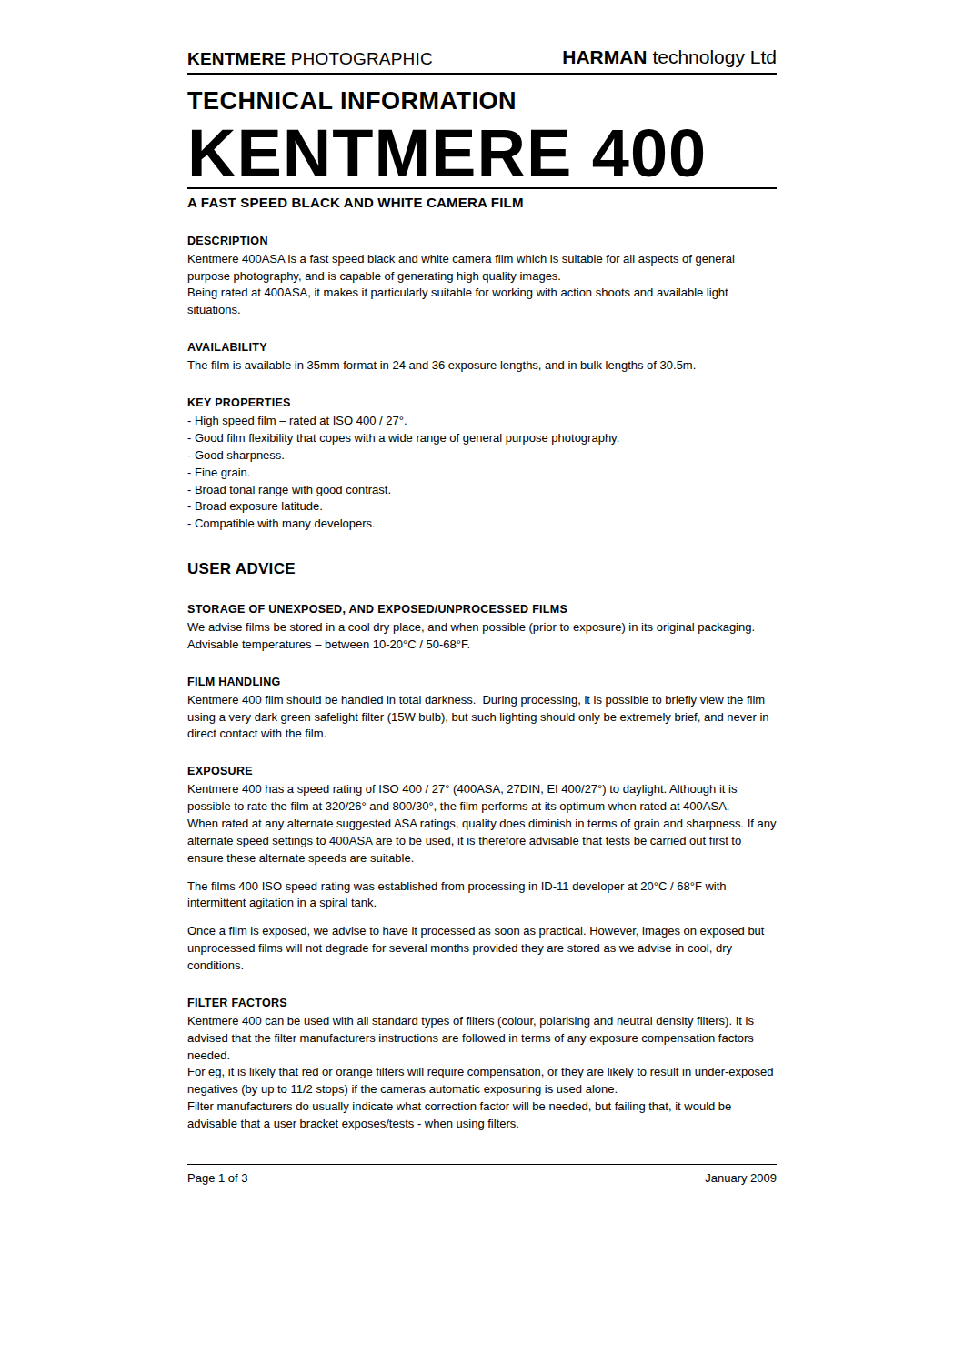KENTMERE PHOTOGRAPHIC
HARMAN technology Ltd
TECHNICAL INFORMATION
KENTMERE 400
A FAST SPEED BLACK AND WHITE CAMERA FILM
DESCRIPTION
Kentmere 400ASA is a fast speed black and white camera film which is suitable for all aspects of general purpose photography, and is capable of generating high quality images.
Being rated at 400ASA, it makes it particularly suitable for working with action shoots and available light situations.
AVAILABILITY
The film is available in 35mm format in 24 and 36 exposure lengths, and in bulk lengths of 30.5m.
KEY PROPERTIES
High speed film – rated at ISO 400 / 27°.
Good film flexibility that copes with a wide range of general purpose photography.
Good sharpness.
Fine grain.
Broad tonal range with good contrast.
Broad exposure latitude.
Compatible with many developers.
USER ADVICE
STORAGE OF UNEXPOSED, AND EXPOSED/UNPROCESSED FILMS
We advise films be stored in a cool dry place, and when possible (prior to exposure) in its original packaging. Advisable temperatures – between 10-20°C / 50-68°F.
FILM HANDLING
Kentmere 400 film should be handled in total darkness. During processing, it is possible to briefly view the film using a very dark green safelight filter (15W bulb), but such lighting should only be extremely brief, and never in direct contact with the film.
EXPOSURE
Kentmere 400 has a speed rating of ISO 400 / 27° (400ASA, 27DIN, EI 400/27°) to daylight. Although it is possible to rate the film at 320/26° and 800/30°, the film performs at its optimum when rated at 400ASA.
When rated at any alternate suggested ASA ratings, quality does diminish in terms of grain and sharpness. If any alternate speed settings to 400ASA are to be used, it is therefore advisable that tests be carried out first to ensure these alternate speeds are suitable.
The films 400 ISO speed rating was established from processing in ID-11 developer at 20°C / 68°F with intermittent agitation in a spiral tank.
Once a film is exposed, we advise to have it processed as soon as practical. However, images on exposed but unprocessed films will not degrade for several months provided they are stored as we advise in cool, dry conditions.
FILTER FACTORS
Kentmere 400 can be used with all standard types of filters (colour, polarising and neutral density filters). It is advised that the filter manufacturers instructions are followed in terms of any exposure compensation factors needed.
For eg, it is likely that red or orange filters will require compensation, or they are likely to result in under-exposed negatives (by up to 11/2 stops) if the cameras automatic exposuring is used alone.
Filter manufacturers do usually indicate what correction factor will be needed, but failing that, it would be advisable that a user bracket exposes/tests - when using filters.
Page 1 of 3
January 2009